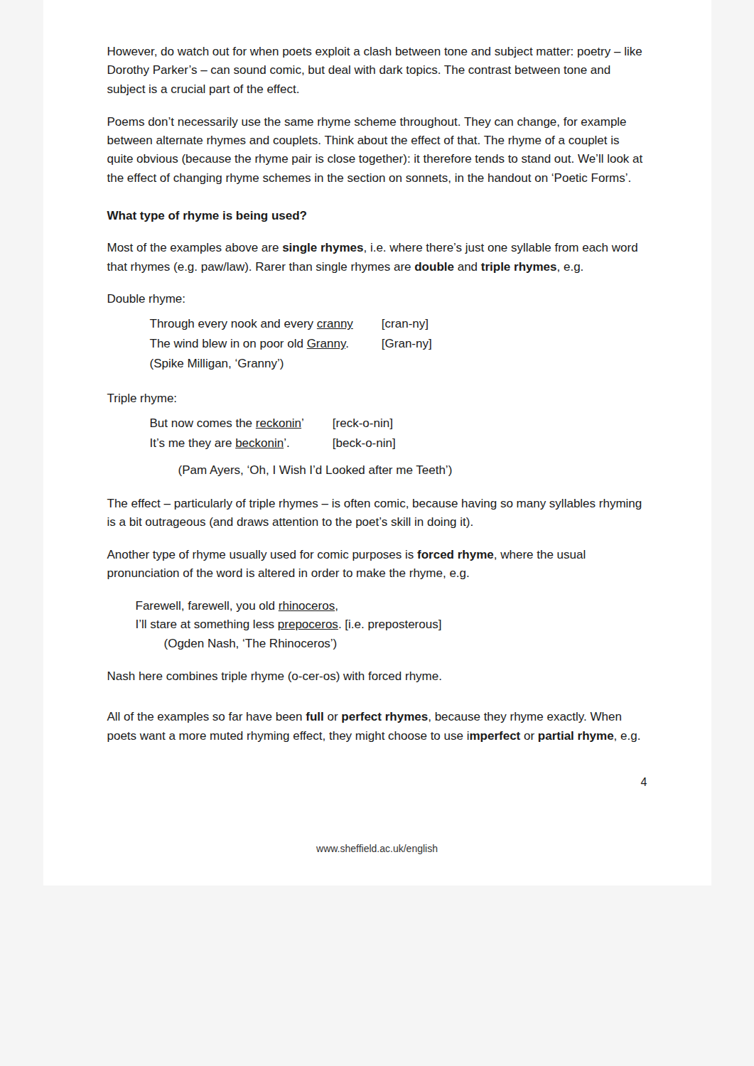However, do watch out for when poets exploit a clash between tone and subject matter: poetry – like Dorothy Parker’s – can sound comic, but deal with dark topics. The contrast between tone and subject is a crucial part of the effect.
Poems don’t necessarily use the same rhyme scheme throughout. They can change, for example between alternate rhymes and couplets. Think about the effect of that. The rhyme of a couplet is quite obvious (because the rhyme pair is close together): it therefore tends to stand out. We’ll look at the effect of changing rhyme schemes in the section on sonnets, in the handout on ‘Poetic Forms’.
What type of rhyme is being used?
Most of the examples above are single rhymes, i.e. where there’s just one syllable from each word that rhymes (e.g. paw/law). Rarer than single rhymes are double and triple rhymes, e.g.
Double rhyme:
| Through every nook and every cranny | [cran-ny] |
| The wind blew in on poor old Granny . | [Gran-ny] |
| (Spike Milligan, ‘Granny’) | |
Triple rhyme:
| But now comes the reckonin ’ | [reck-o-nin] |
| It’s me they are beckonin ’. | [beck-o-nin] |
(Pam Ayers, ‘Oh, I Wish I’d Looked after me Teeth’)
The effect – particularly of triple rhymes – is often comic, because having so many syllables rhyming is a bit outrageous (and draws attention to the poet’s skill in doing it).
Another type of rhyme usually used for comic purposes is forced rhyme, where the usual pronunciation of the word is altered in order to make the rhyme, e.g.
Farewell, farewell, you old rhinoceros,
I’ll stare at something less prepoceros. [i.e. preposterous]
(Ogden Nash, ‘The Rhinoceros’)
Nash here combines triple rhyme (o-cer-os) with forced rhyme.
All of the examples so far have been full or perfect rhymes, because they rhyme exactly. When poets want a more muted rhyming effect, they might choose to use imperfect or partial rhyme, e.g.
4
www.sheffield.ac.uk/english